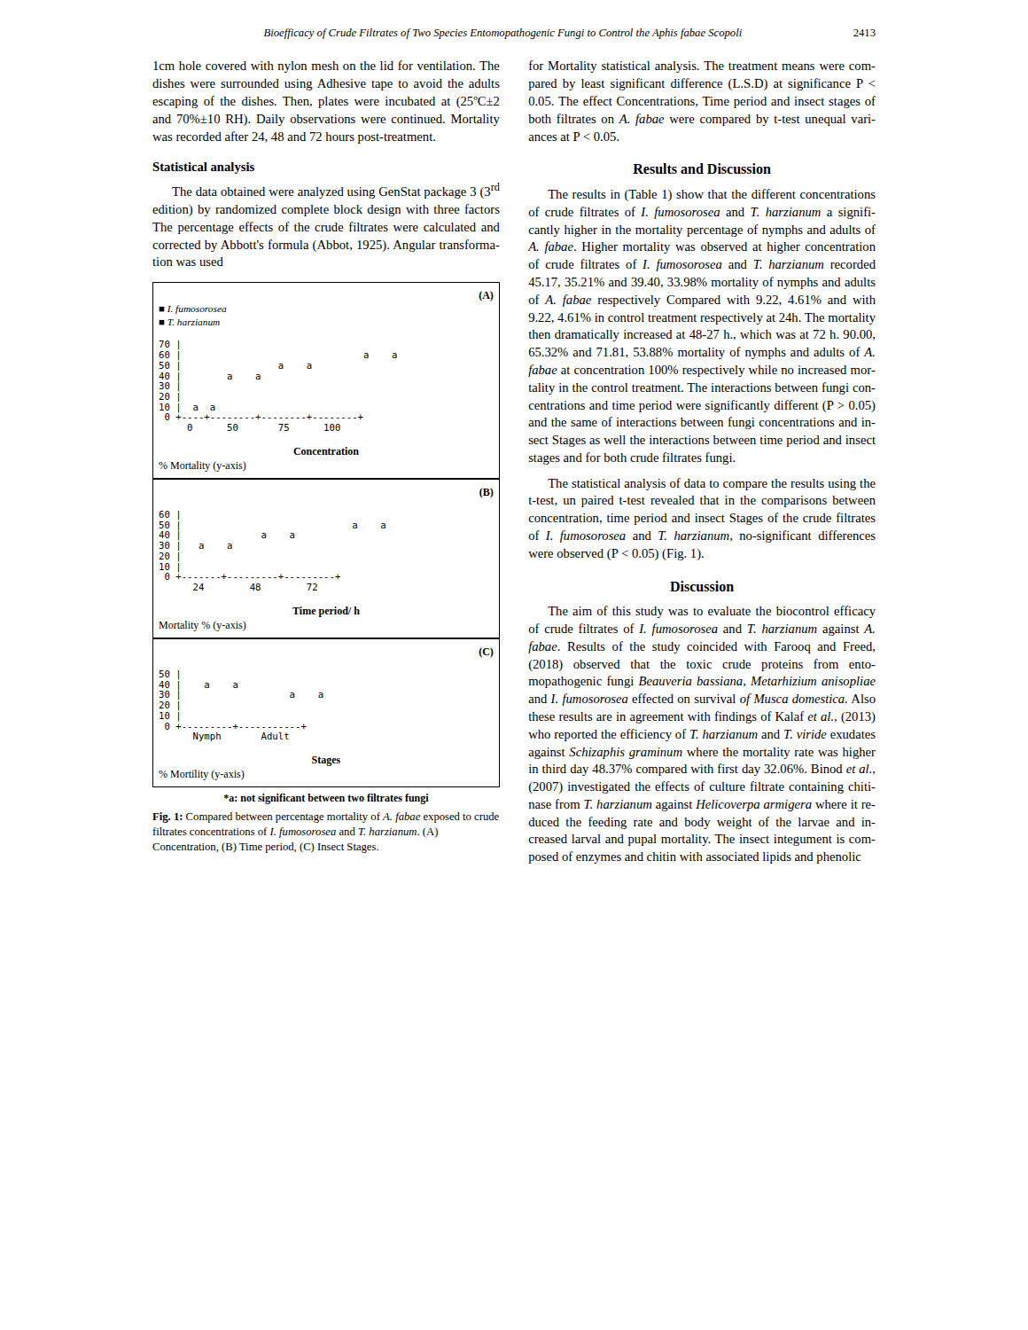Bioefficacy of Crude Filtrates of Two Species Entomopathogenic Fungi to Control the Aphis fabae Scopoli 2413
1cm hole covered with nylon mesh on the lid for ventilation. The dishes were surrounded using Adhesive tape to avoid the adults escaping of the dishes. Then, plates were incubated at (25ºC±2 and 70%±10 RH). Daily observations were continued. Mortality was recorded after 24, 48 and 72 hours post-treatment.
Statistical analysis
The data obtained were analyzed using GenStat package 3 (3rd edition) by randomized complete block design with three factors The percentage effects of the crude filtrates were calculated and corrected by Abbott's formula (Abbot, 1925). Angular transformation was used
(A)
■ I. fumosorosea
■ T. harzianum
70 | 60 | a a 50 | a a 40 | a a 30 | 20 | 10 | a a 0 +----+--------+--------+--------+ 0 50 75 100
Concentration
% Mortality (y-axis)
(B)
60 | 50 | a a 40 | a a 30 | a a 20 | 10 | 0 +-------+---------+---------+ 24 48 72
Time period/ h
Mortality % (y-axis)
(C)
50 | 40 | a a 30 | a a 20 | 10 | 0 +---------+-----------+ Nymph Adult
Stages
% Mortility (y-axis)
*a: not significant between two filtrates fungi
Fig. 1: Compared between percentage mortality of A. fabae exposed to crude filtrates concentrations of I. fumosorosea and T. harzianum. (A) Concentration, (B) Time period, (C) Insect Stages.
for Mortality statistical analysis. The treatment means were compared by least significant difference (L.S.D) at significance P < 0.05. The effect Concentrations, Time period and insect stages of both filtrates on A. fabae were compared by t-test unequal variances at P < 0.05.
Results and Discussion
The results in (Table 1) show that the different concentrations of crude filtrates of I. fumosorosea and T. harzianum a significantly higher in the mortality percentage of nymphs and adults of A. fabae. Higher mortality was observed at higher concentration of crude filtrates of I. fumosorosea and T. harzianum recorded 45.17, 35.21% and 39.40, 33.98% mortality of nymphs and adults of A. fabae respectively Compared with 9.22, 4.61% and with 9.22, 4.61% in control treatment respectively at 24h. The mortality then dramatically increased at 48-27 h., which was at 72 h. 90.00, 65.32% and 71.81, 53.88% mortality of nymphs and adults of A. fabae at concentration 100% respectively while no increased mortality in the control treatment. The interactions between fungi concentrations and time period were significantly different (P > 0.05) and the same of interactions between fungi concentrations and insect Stages as well the interactions between time period and insect stages and for both crude filtrates fungi.
The statistical analysis of data to compare the results using the t-test, un paired t-test revealed that in the comparisons between concentration, time period and insect Stages of the crude filtrates of I. fumosorosea and T. harzianum, no-significant differences were observed (P < 0.05) (Fig. 1).
Discussion
The aim of this study was to evaluate the biocontrol efficacy of crude filtrates of I. fumosorosea and T. harzianum against A. fabae. Results of the study coincided with Farooq and Freed, (2018) observed that the toxic crude proteins from entomopathogenic fungi Beauveria bassiana, Metarhizium anisopliae and I. fumosorosea effected on survival of Musca domestica. Also these results are in agreement with findings of Kalaf et al., (2013) who reported the efficiency of T. harzianum and T. viride exudates against Schizaphis graminum where the mortality rate was higher in third day 48.37% compared with first day 32.06%. Binod et al., (2007) investigated the effects of culture filtrate containing chitinase from T. harzianum against Helicoverpa armigera where it reduced the feeding rate and body weight of the larvae and increased larval and pupal mortality. The insect integument is composed of enzymes and chitin with associated lipids and phenolic